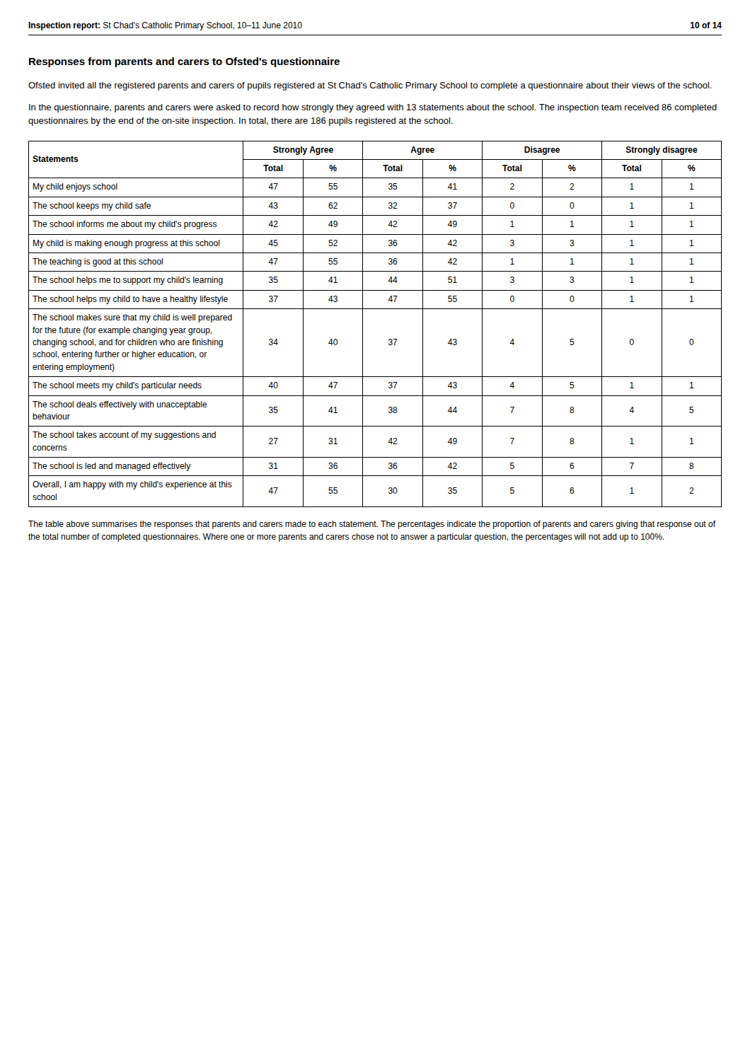Inspection report: St Chad's Catholic Primary School, 10–11 June 2010
10 of 14
Responses from parents and carers to Ofsted's questionnaire
Ofsted invited all the registered parents and carers of pupils registered at St Chad's Catholic Primary School to complete a questionnaire about their views of the school.
In the questionnaire, parents and carers were asked to record how strongly they agreed with 13 statements about the school. The inspection team received 86 completed questionnaires by the end of the on-site inspection. In total, there are 186 pupils registered at the school.
| Statements | Strongly Agree | Agree | Disagree | Strongly disagree |
| --- | --- | --- | --- | --- |
| Total | % | Total | % | Total | % | Total | % |
| My child enjoys school | 47 | 55 | 35 | 41 | 2 | 2 | 1 | 1 |
| The school keeps my child safe | 43 | 62 | 32 | 37 | 0 | 0 | 1 | 1 |
| The school informs me about my child's progress | 42 | 49 | 42 | 49 | 1 | 1 | 1 | 1 |
| My child is making enough progress at this school | 45 | 52 | 36 | 42 | 3 | 3 | 1 | 1 |
| The teaching is good at this school | 47 | 55 | 36 | 42 | 1 | 1 | 1 | 1 |
| The school helps me to support my child's learning | 35 | 41 | 44 | 51 | 3 | 3 | 1 | 1 |
| The school helps my child to have a healthy lifestyle | 37 | 43 | 47 | 55 | 0 | 0 | 1 | 1 |
| The school makes sure that my child is well prepared for the future (for example changing year group, changing school, and for children who are finishing school, entering further or higher education, or entering employment) | 34 | 40 | 37 | 43 | 4 | 5 | 0 | 0 |
| The school meets my child's particular needs | 40 | 47 | 37 | 43 | 4 | 5 | 1 | 1 |
| The school deals effectively with unacceptable behaviour | 35 | 41 | 38 | 44 | 7 | 8 | 4 | 5 |
| The school takes account of my suggestions and concerns | 27 | 31 | 42 | 49 | 7 | 8 | 1 | 1 |
| The school is led and managed effectively | 31 | 36 | 36 | 42 | 5 | 6 | 7 | 8 |
| Overall, I am happy with my child's experience at this school | 47 | 55 | 30 | 35 | 5 | 6 | 1 | 2 |
The table above summarises the responses that parents and carers made to each statement. The percentages indicate the proportion of parents and carers giving that response out of the total number of completed questionnaires. Where one or more parents and carers chose not to answer a particular question, the percentages will not add up to 100%.